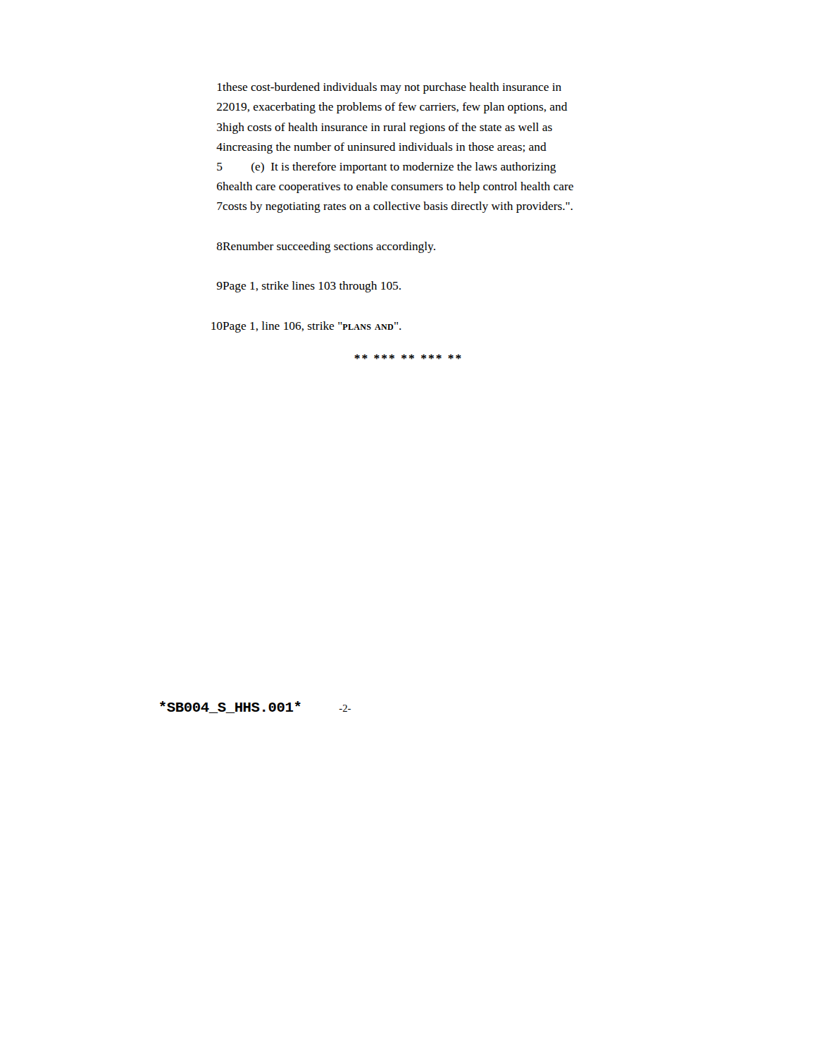| 1 | these cost-burdened individuals may not purchase health insurance in |
| 2 | 2019, exacerbating the problems of few carriers, few plan options, and |
| 3 | high costs of health insurance in rural regions of the state as well as |
| 4 | increasing the number of uninsured individuals in those areas; and |
| 5 | (e) It is therefore important to modernize the laws authorizing |
| 6 | health care cooperatives to enable consumers to help control health care |
| 7 | costs by negotiating rates on a collective basis directly with providers.". |
| 8 | Renumber succeeding sections accordingly. |
| 9 | Page 1, strike lines 103 through 105. |
| 10 | Page 1, line 106, strike " plans and ". |
** *** ** *** **
*SB004_S_HHS.001* -2-